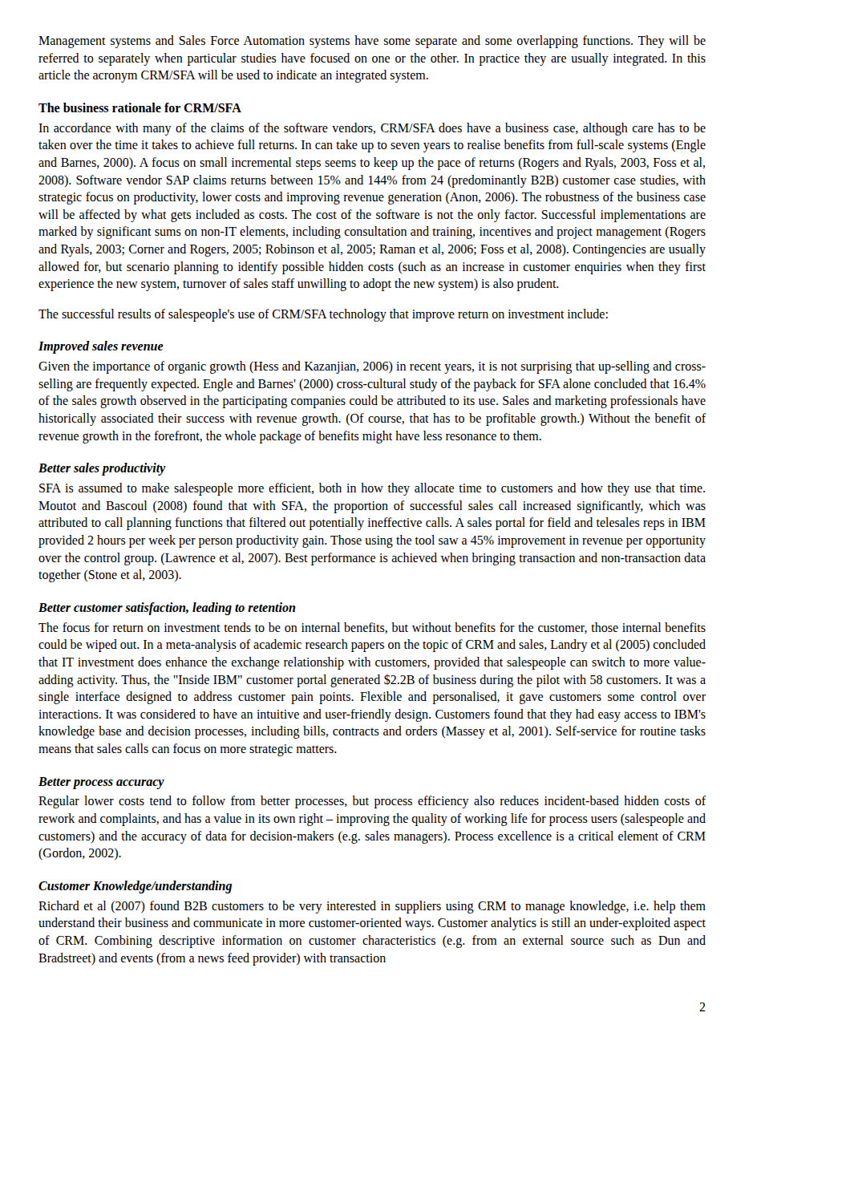Management systems and Sales Force Automation systems have some separate and some overlapping functions. They will be referred to separately when particular studies have focused on one or the other. In practice they are usually integrated. In this article the acronym CRM/SFA will be used to indicate an integrated system.
The business rationale for CRM/SFA
In accordance with many of the claims of the software vendors, CRM/SFA does have a business case, although care has to be taken over the time it takes to achieve full returns. In can take up to seven years to realise benefits from full-scale systems (Engle and Barnes, 2000). A focus on small incremental steps seems to keep up the pace of returns (Rogers and Ryals, 2003, Foss et al, 2008). Software vendor SAP claims returns between 15% and 144% from 24 (predominantly B2B) customer case studies, with strategic focus on productivity, lower costs and improving revenue generation (Anon, 2006). The robustness of the business case will be affected by what gets included as costs. The cost of the software is not the only factor. Successful implementations are marked by significant sums on non-IT elements, including consultation and training, incentives and project management (Rogers and Ryals, 2003; Corner and Rogers, 2005; Robinson et al, 2005; Raman et al, 2006; Foss et al, 2008). Contingencies are usually allowed for, but scenario planning to identify possible hidden costs (such as an increase in customer enquiries when they first experience the new system, turnover of sales staff unwilling to adopt the new system) is also prudent.
The successful results of salespeople's use of CRM/SFA technology that improve return on investment include:
Improved sales revenue
Given the importance of organic growth (Hess and Kazanjian, 2006) in recent years, it is not surprising that up-selling and cross-selling are frequently expected. Engle and Barnes' (2000) cross-cultural study of the payback for SFA alone concluded that 16.4% of the sales growth observed in the participating companies could be attributed to its use. Sales and marketing professionals have historically associated their success with revenue growth. (Of course, that has to be profitable growth.) Without the benefit of revenue growth in the forefront, the whole package of benefits might have less resonance to them.
Better sales productivity
SFA is assumed to make salespeople more efficient, both in how they allocate time to customers and how they use that time. Moutot and Bascoul (2008) found that with SFA, the proportion of successful sales call increased significantly, which was attributed to call planning functions that filtered out potentially ineffective calls. A sales portal for field and telesales reps in IBM provided 2 hours per week per person productivity gain. Those using the tool saw a 45% improvement in revenue per opportunity over the control group. (Lawrence et al, 2007). Best performance is achieved when bringing transaction and non-transaction data together (Stone et al, 2003).
Better customer satisfaction, leading to retention
The focus for return on investment tends to be on internal benefits, but without benefits for the customer, those internal benefits could be wiped out. In a meta-analysis of academic research papers on the topic of CRM and sales, Landry et al (2005) concluded that IT investment does enhance the exchange relationship with customers, provided that salespeople can switch to more value-adding activity. Thus, the "Inside IBM" customer portal generated $2.2B of business during the pilot with 58 customers. It was a single interface designed to address customer pain points. Flexible and personalised, it gave customers some control over interactions. It was considered to have an intuitive and user-friendly design. Customers found that they had easy access to IBM's knowledge base and decision processes, including bills, contracts and orders (Massey et al, 2001). Self-service for routine tasks means that sales calls can focus on more strategic matters.
Better process accuracy
Regular lower costs tend to follow from better processes, but process efficiency also reduces incident-based hidden costs of rework and complaints, and has a value in its own right – improving the quality of working life for process users (salespeople and customers) and the accuracy of data for decision-makers (e.g. sales managers). Process excellence is a critical element of CRM (Gordon, 2002).
Customer Knowledge/understanding
Richard et al (2007) found B2B customers to be very interested in suppliers using CRM to manage knowledge, i.e. help them understand their business and communicate in more customer-oriented ways. Customer analytics is still an under-exploited aspect of CRM. Combining descriptive information on customer characteristics (e.g. from an external source such as Dun and Bradstreet) and events (from a news feed provider) with transaction
2